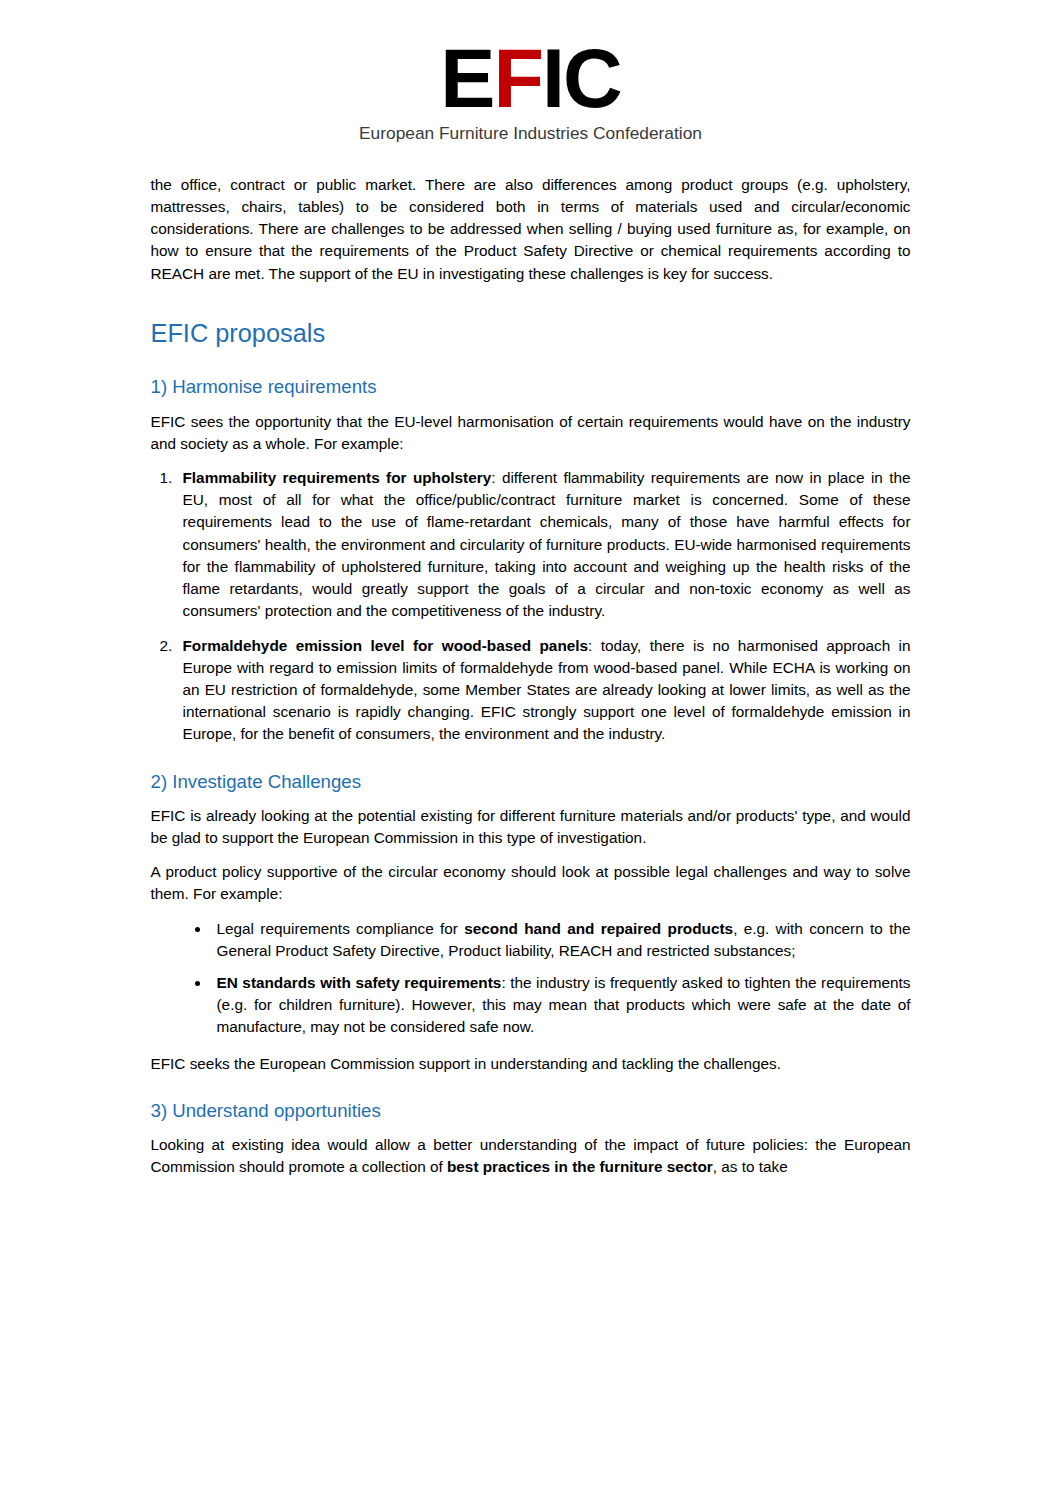EFIC
European Furniture Industries Confederation
the office, contract or public market. There are also differences among product groups (e.g. upholstery, mattresses, chairs, tables) to be considered both in terms of materials used and circular/economic considerations. There are challenges to be addressed when selling / buying used furniture as, for example, on how to ensure that the requirements of the Product Safety Directive or chemical requirements according to REACH are met. The support of the EU in investigating these challenges is key for success.
EFIC proposals
1) Harmonise requirements
EFIC sees the opportunity that the EU-level harmonisation of certain requirements would have on the industry and society as a whole. For example:
Flammability requirements for upholstery: different flammability requirements are now in place in the EU, most of all for what the office/public/contract furniture market is concerned. Some of these requirements lead to the use of flame-retardant chemicals, many of those have harmful effects for consumers' health, the environment and circularity of furniture products. EU-wide harmonised requirements for the flammability of upholstered furniture, taking into account and weighing up the health risks of the flame retardants, would greatly support the goals of a circular and non-toxic economy as well as consumers' protection and the competitiveness of the industry.
Formaldehyde emission level for wood-based panels: today, there is no harmonised approach in Europe with regard to emission limits of formaldehyde from wood-based panel. While ECHA is working on an EU restriction of formaldehyde, some Member States are already looking at lower limits, as well as the international scenario is rapidly changing. EFIC strongly support one level of formaldehyde emission in Europe, for the benefit of consumers, the environment and the industry.
2) Investigate Challenges
EFIC is already looking at the potential existing for different furniture materials and/or products' type, and would be glad to support the European Commission in this type of investigation.
A product policy supportive of the circular economy should look at possible legal challenges and way to solve them. For example:
Legal requirements compliance for second hand and repaired products, e.g. with concern to the General Product Safety Directive, Product liability, REACH and restricted substances;
EN standards with safety requirements: the industry is frequently asked to tighten the requirements (e.g. for children furniture). However, this may mean that products which were safe at the date of manufacture, may not be considered safe now.
EFIC seeks the European Commission support in understanding and tackling the challenges.
3) Understand opportunities
Looking at existing idea would allow a better understanding of the impact of future policies: the European Commission should promote a collection of best practices in the furniture sector, as to take